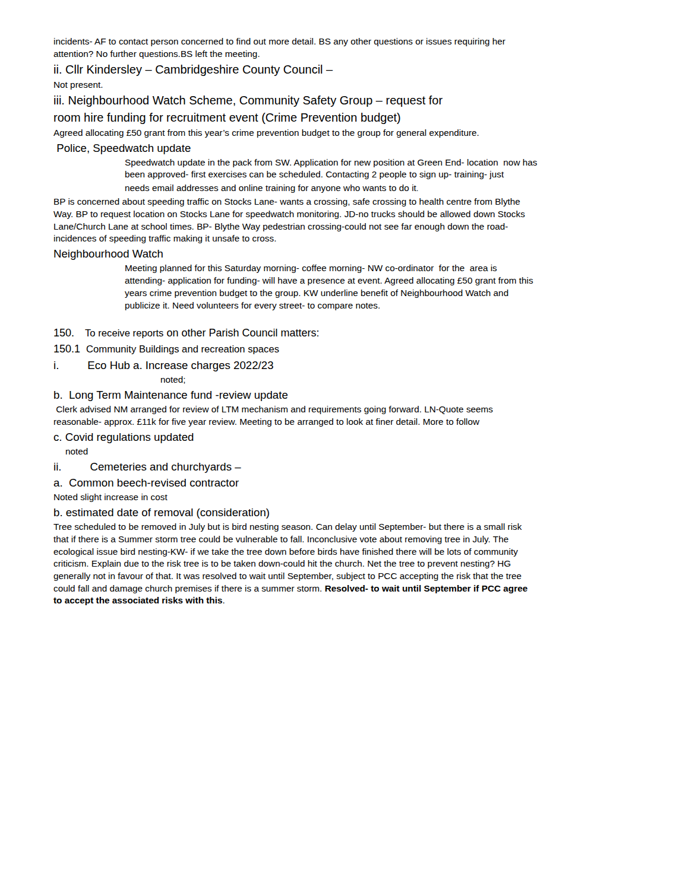incidents- AF to contact person concerned to find out more detail. BS any other questions or issues requiring her attention? No further questions.BS left the meeting.
ii. Cllr Kindersley – Cambridgeshire County Council –
Not present.
iii. Neighbourhood Watch Scheme, Community Safety Group – request for
room hire funding for recruitment event (Crime Prevention budget)
Agreed allocating £50 grant from this year’s crime prevention budget to the group for general expenditure.
Police, Speedwatch update
Speedwatch update in the pack from SW. Application for new position at Green End- location now has been approved- first exercises can be scheduled. Contacting 2 people to sign up- training- just
needs email addresses and online training for anyone who wants to do it.
BP is concerned about speeding traffic on Stocks Lane- wants a crossing, safe crossing to health centre from Blythe Way. BP to request location on Stocks Lane for speedwatch monitoring. JD-no trucks should be allowed down Stocks Lane/Church Lane at school times. BP- Blythe Way pedestrian crossing-could not see far enough down the road- incidences of speeding traffic making it unsafe to cross.
Neighbourhood Watch
Meeting planned for this Saturday morning- coffee morning- NW co-ordinator for the area is attending- application for funding- will have a presence at event. Agreed allocating £50 grant from this years crime prevention budget to the group. KW underline benefit of Neighbourhood Watch and publicize it. Need volunteers for every street- to compare notes.
150. To receive reports on other Parish Council matters:
150.1 Community Buildings and recreation spaces
i. Eco Hub a. Increase charges 2022/23
noted;
b. Long Term Maintenance fund -review update
Clerk advised NM arranged for review of LTM mechanism and requirements going forward. LN-Quote seems reasonable- approx. £11k for five year review. Meeting to be arranged to look at finer detail. More to follow
c. Covid regulations updated
noted
ii. Cemeteries and churchyards –
a. Common beech-revised contractor
Noted slight increase in cost
b. estimated date of removal (consideration)
Tree scheduled to be removed in July but is bird nesting season. Can delay until September- but there is a small risk that if there is a Summer storm tree could be vulnerable to fall. Inconclusive vote about removing tree in July. The ecological issue bird nesting-KW- if we take the tree down before birds have finished there will be lots of community criticism. Explain due to the risk tree is to be taken down-could hit the church. Net the tree to prevent nesting? HG generally not in favour of that. It was resolved to wait until September, subject to PCC accepting the risk that the tree could fall and damage church premises if there is a summer storm. Resolved- to wait until September if PCC agree to accept the associated risks with this.